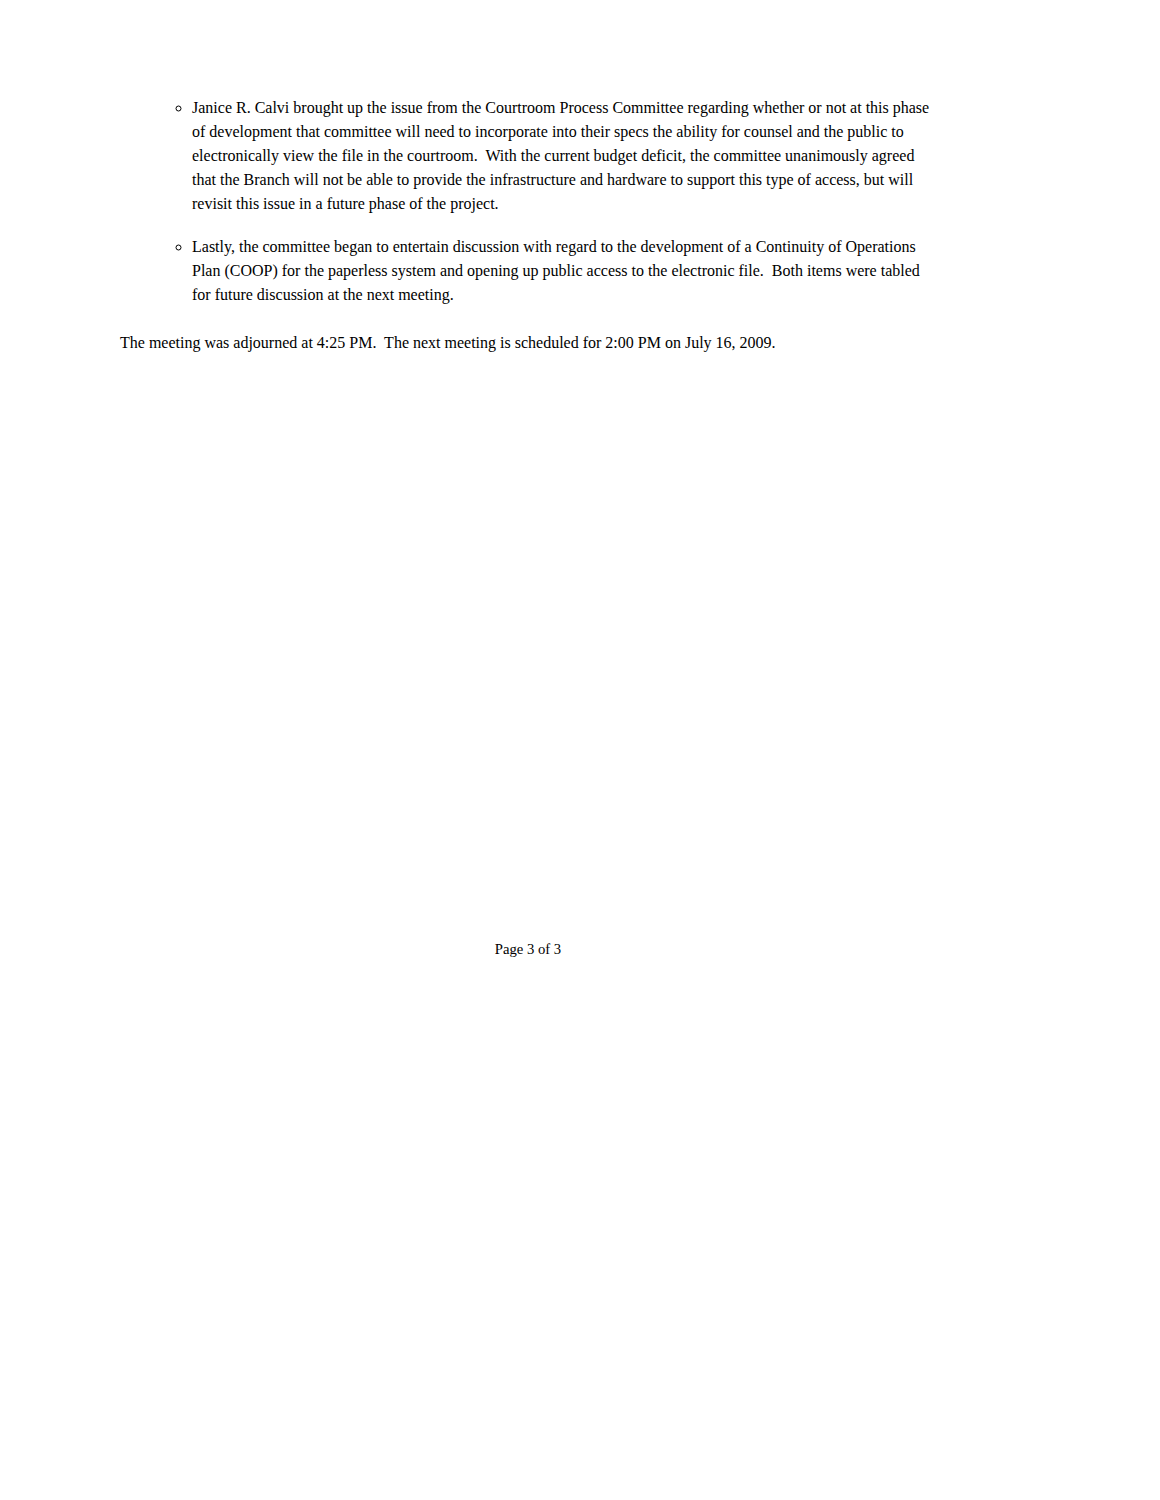Janice R. Calvi brought up the issue from the Courtroom Process Committee regarding whether or not at this phase of development that committee will need to incorporate into their specs the ability for counsel and the public to electronically view the file in the courtroom. With the current budget deficit, the committee unanimously agreed that the Branch will not be able to provide the infrastructure and hardware to support this type of access, but will revisit this issue in a future phase of the project.
Lastly, the committee began to entertain discussion with regard to the development of a Continuity of Operations Plan (COOP) for the paperless system and opening up public access to the electronic file. Both items were tabled for future discussion at the next meeting.
The meeting was adjourned at 4:25 PM. The next meeting is scheduled for 2:00 PM on July 16, 2009.
Page 3 of 3